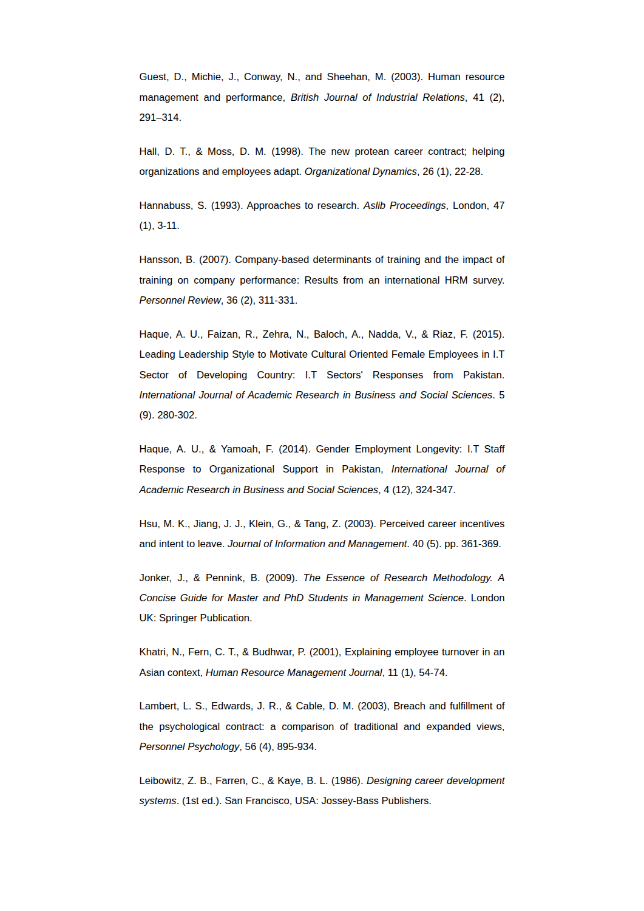Guest, D., Michie, J., Conway, N., and Sheehan, M. (2003). Human resource management and performance, British Journal of Industrial Relations, 41 (2), 291–314.
Hall, D. T., & Moss, D. M. (1998). The new protean career contract; helping organizations and employees adapt. Organizational Dynamics, 26 (1), 22-28.
Hannabuss, S. (1993). Approaches to research. Aslib Proceedings, London, 47 (1), 3-11.
Hansson, B. (2007). Company-based determinants of training and the impact of training on company performance: Results from an international HRM survey. Personnel Review, 36 (2), 311-331.
Haque, A. U., Faizan, R., Zehra, N., Baloch, A., Nadda, V., & Riaz, F. (2015). Leading Leadership Style to Motivate Cultural Oriented Female Employees in I.T Sector of Developing Country: I.T Sectors' Responses from Pakistan. International Journal of Academic Research in Business and Social Sciences. 5 (9). 280-302.
Haque, A. U., & Yamoah, F. (2014). Gender Employment Longevity: I.T Staff Response to Organizational Support in Pakistan, International Journal of Academic Research in Business and Social Sciences, 4 (12), 324-347.
Hsu, M. K., Jiang, J. J., Klein, G., & Tang, Z. (2003). Perceived career incentives and intent to leave. Journal of Information and Management. 40 (5). pp. 361-369.
Jonker, J., & Pennink, B. (2009). The Essence of Research Methodology. A Concise Guide for Master and PhD Students in Management Science. London UK: Springer Publication.
Khatri, N., Fern, C. T., & Budhwar, P. (2001), Explaining employee turnover in an Asian context, Human Resource Management Journal, 11 (1), 54-74.
Lambert, L. S., Edwards, J. R., & Cable, D. M. (2003), Breach and fulfillment of the psychological contract: a comparison of traditional and expanded views, Personnel Psychology, 56 (4), 895-934.
Leibowitz, Z. B., Farren, C., & Kaye, B. L. (1986). Designing career development systems. (1st ed.). San Francisco, USA: Jossey-Bass Publishers.